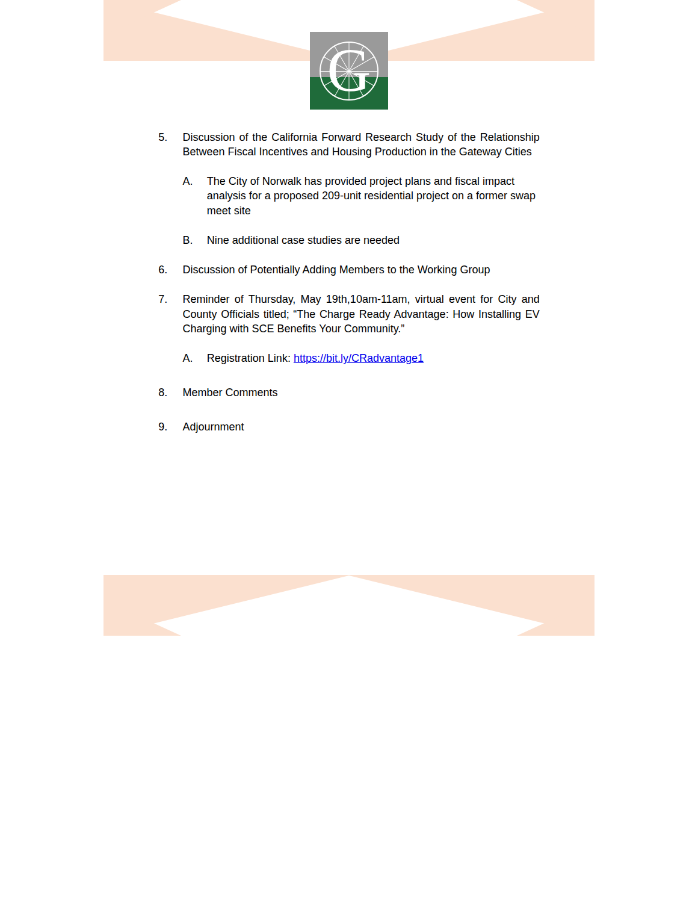G
5. Discussion of the California Forward Research Study of the Relationship Between Fiscal Incentives and Housing Production in the Gateway Cities
A. The City of Norwalk has provided project plans and fiscal impact analysis for a proposed 209-unit residential project on a former swap meet site
B. Nine additional case studies are needed
6. Discussion of Potentially Adding Members to the Working Group
7. Reminder of Thursday, May 19th,10am-11am, virtual event for City and County Officials titled; “The Charge Ready Advantage: How Installing EV Charging with SCE Benefits Your Community.”
A. Registration Link: https://bit.ly/CRadvantage1
8. Member Comments
9. Adjournment